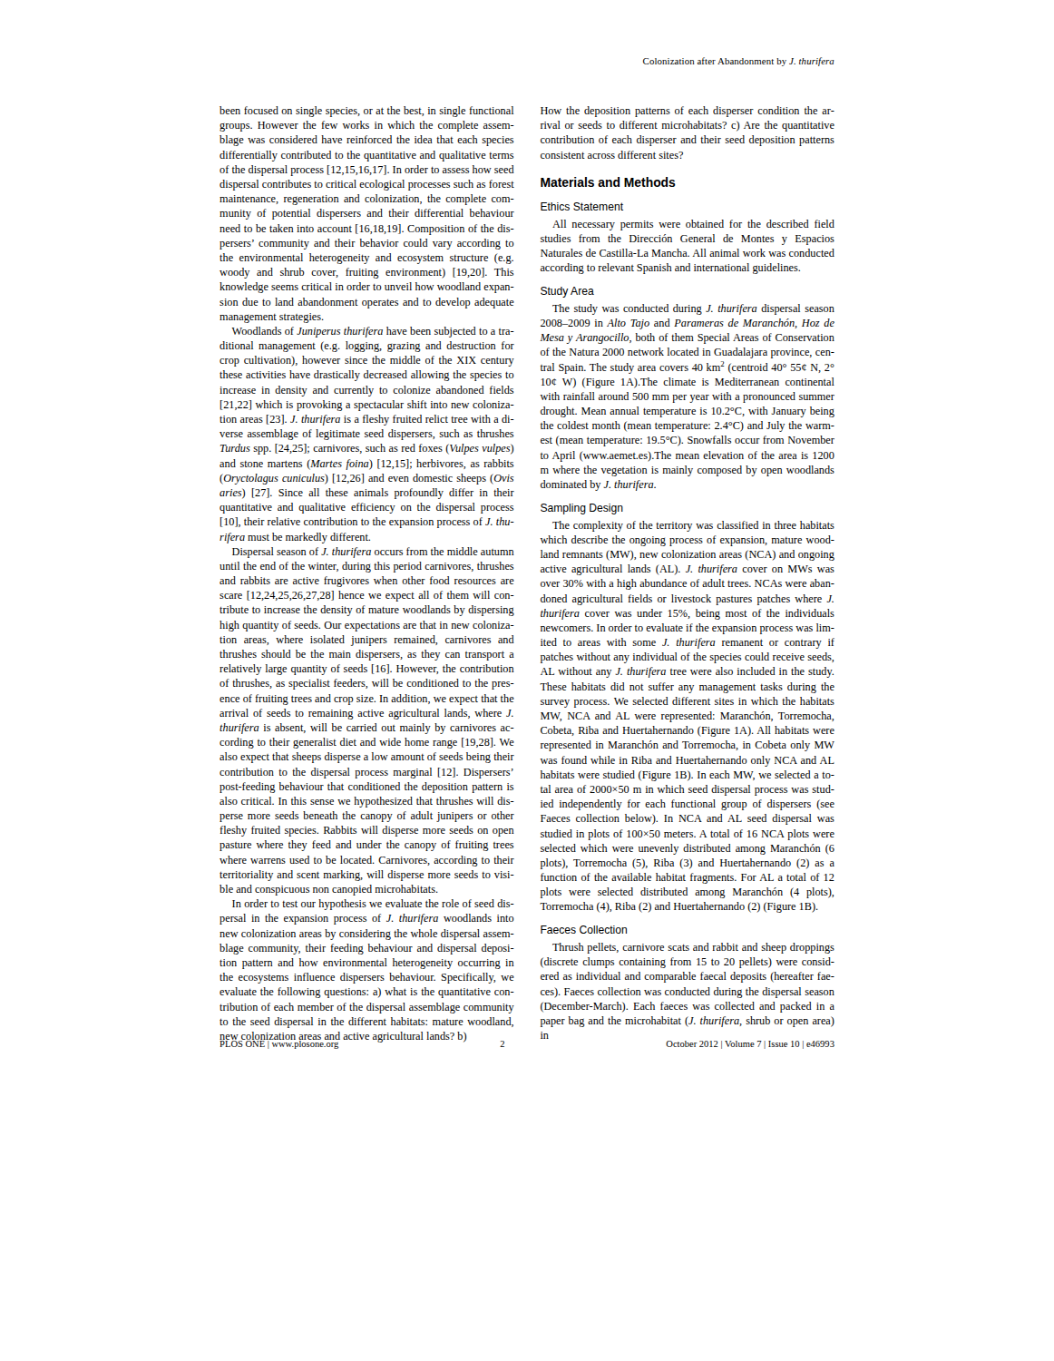Colonization after Abandonment by J. thurifera
been focused on single species, or at the best, in single functional groups. However the few works in which the complete assemblage was considered have reinforced the idea that each species differentially contributed to the quantitative and qualitative terms of the dispersal process [12,15,16,17]. In order to assess how seed dispersal contributes to critical ecological processes such as forest maintenance, regeneration and colonization, the complete community of potential dispersers and their differential behaviour need to be taken into account [16,18,19]. Composition of the dispersers’ community and their behavior could vary according to the environmental heterogeneity and ecosystem structure (e.g. woody and shrub cover, fruiting environment) [19,20]. This knowledge seems critical in order to unveil how woodland expansion due to land abandonment operates and to develop adequate management strategies.
Woodlands of Juniperus thurifera have been subjected to a traditional management (e.g. logging, grazing and destruction for crop cultivation), however since the middle of the XIX century these activities have drastically decreased allowing the species to increase in density and currently to colonize abandoned fields [21,22] which is provoking a spectacular shift into new colonization areas [23]. J. thurifera is a fleshy fruited relict tree with a diverse assemblage of legitimate seed dispersers, such as thrushes Turdus spp. [24,25]; carnivores, such as red foxes (Vulpes vulpes) and stone martens (Martes foina) [12,15]; herbivores, as rabbits (Oryctolagus cuniculus) [12,26] and even domestic sheeps (Ovis aries) [27]. Since all these animals profoundly differ in their quantitative and qualitative efficiency on the dispersal process [10], their relative contribution to the expansion process of J. thurifera must be markedly different.
Dispersal season of J. thurifera occurs from the middle autumn until the end of the winter, during this period carnivores, thrushes and rabbits are active frugivores when other food resources are scare [12,24,25,26,27,28] hence we expect all of them will contribute to increase the density of mature woodlands by dispersing high quantity of seeds. Our expectations are that in new colonization areas, where isolated junipers remained, carnivores and thrushes should be the main dispersers, as they can transport a relatively large quantity of seeds [16]. However, the contribution of thrushes, as specialist feeders, will be conditioned to the presence of fruiting trees and crop size. In addition, we expect that the arrival of seeds to remaining active agricultural lands, where J. thurifera is absent, will be carried out mainly by carnivores according to their generalist diet and wide home range [19,28]. We also expect that sheeps disperse a low amount of seeds being their contribution to the dispersal process marginal [12]. Dispersers’ post-feeding behaviour that conditioned the deposition pattern is also critical. In this sense we hypothesized that thrushes will disperse more seeds beneath the canopy of adult junipers or other fleshy fruited species. Rabbits will disperse more seeds on open pasture where they feed and under the canopy of fruiting trees where warrens used to be located. Carnivores, according to their territoriality and scent marking, will disperse more seeds to visible and conspicuous non canopied microhabitats.
In order to test our hypothesis we evaluate the role of seed dispersal in the expansion process of J. thurifera woodlands into new colonization areas by considering the whole dispersal assemblage community, their feeding behaviour and dispersal deposition pattern and how environmental heterogeneity occurring in the ecosystems influence dispersers behaviour. Specifically, we evaluate the following questions: a) what is the quantitative contribution of each member of the dispersal assemblage community to the seed dispersal in the different habitats: mature woodland, new colonization areas and active agricultural lands? b)
How the deposition patterns of each disperser condition the arrival or seeds to different microhabitats? c) Are the quantitative contribution of each disperser and their seed deposition patterns consistent across different sites?
Materials and Methods
Ethics Statement
All necessary permits were obtained for the described field studies from the Dirección General de Montes y Espacios Naturales de Castilla-La Mancha. All animal work was conducted according to relevant Spanish and international guidelines.
Study Area
The study was conducted during J. thurifera dispersal season 2008–2009 in Alto Tajo and Parameras de Maranchón, Hoz de Mesa y Arangocillo, both of them Special Areas of Conservation of the Natura 2000 network located in Guadalajara province, central Spain. The study area covers 40 km2 (centroid 40° 55¢ N, 2° 10¢ W) (Figure 1A).The climate is Mediterranean continental with rainfall around 500 mm per year with a pronounced summer drought. Mean annual temperature is 10.2°C, with January being the coldest month (mean temperature: 2.4°C) and July the warmest (mean temperature: 19.5°C). Snowfalls occur from November to April (www.aemet.es).The mean elevation of the area is 1200 m where the vegetation is mainly composed by open woodlands dominated by J. thurifera.
Sampling Design
The complexity of the territory was classified in three habitats which describe the ongoing process of expansion, mature woodland remnants (MW), new colonization areas (NCA) and ongoing active agricultural lands (AL). J. thurifera cover on MWs was over 30% with a high abundance of adult trees. NCAs were abandoned agricultural fields or livestock pastures patches where J. thurifera cover was under 15%, being most of the individuals newcomers. In order to evaluate if the expansion process was limited to areas with some J. thurifera remanent or contrary if patches without any individual of the species could receive seeds, AL without any J. thurifera tree were also included in the study. These habitats did not suffer any management tasks during the survey process. We selected different sites in which the habitats MW, NCA and AL were represented: Maranchón, Torremocha, Cobeta, Riba and Huertahernando (Figure 1A). All habitats were represented in Maranchón and Torremocha, in Cobeta only MW was found while in Riba and Huertahernando only NCA and AL habitats were studied (Figure 1B). In each MW, we selected a total area of 2000×50 m in which seed dispersal process was studied independently for each functional group of dispersers (see Faeces collection below). In NCA and AL seed dispersal was studied in plots of 100×50 meters. A total of 16 NCA plots were selected which were unevenly distributed among Maranchón (6 plots), Torremocha (5), Riba (3) and Huertahernando (2) as a function of the available habitat fragments. For AL a total of 12 plots were selected distributed among Maranchón (4 plots), Torremocha (4), Riba (2) and Huertahernando (2) (Figure 1B).
Faeces Collection
Thrush pellets, carnivore scats and rabbit and sheep droppings (discrete clumps containing from 15 to 20 pellets) were considered as individual and comparable faecal deposits (hereafter faeces). Faeces collection was conducted during the dispersal season (December-March). Each faeces was collected and packed in a paper bag and the microhabitat (J. thurifera, shrub or open area) in
PLOS ONE | www.plosone.org
2
October 2012 | Volume 7 | Issue 10 | e46993